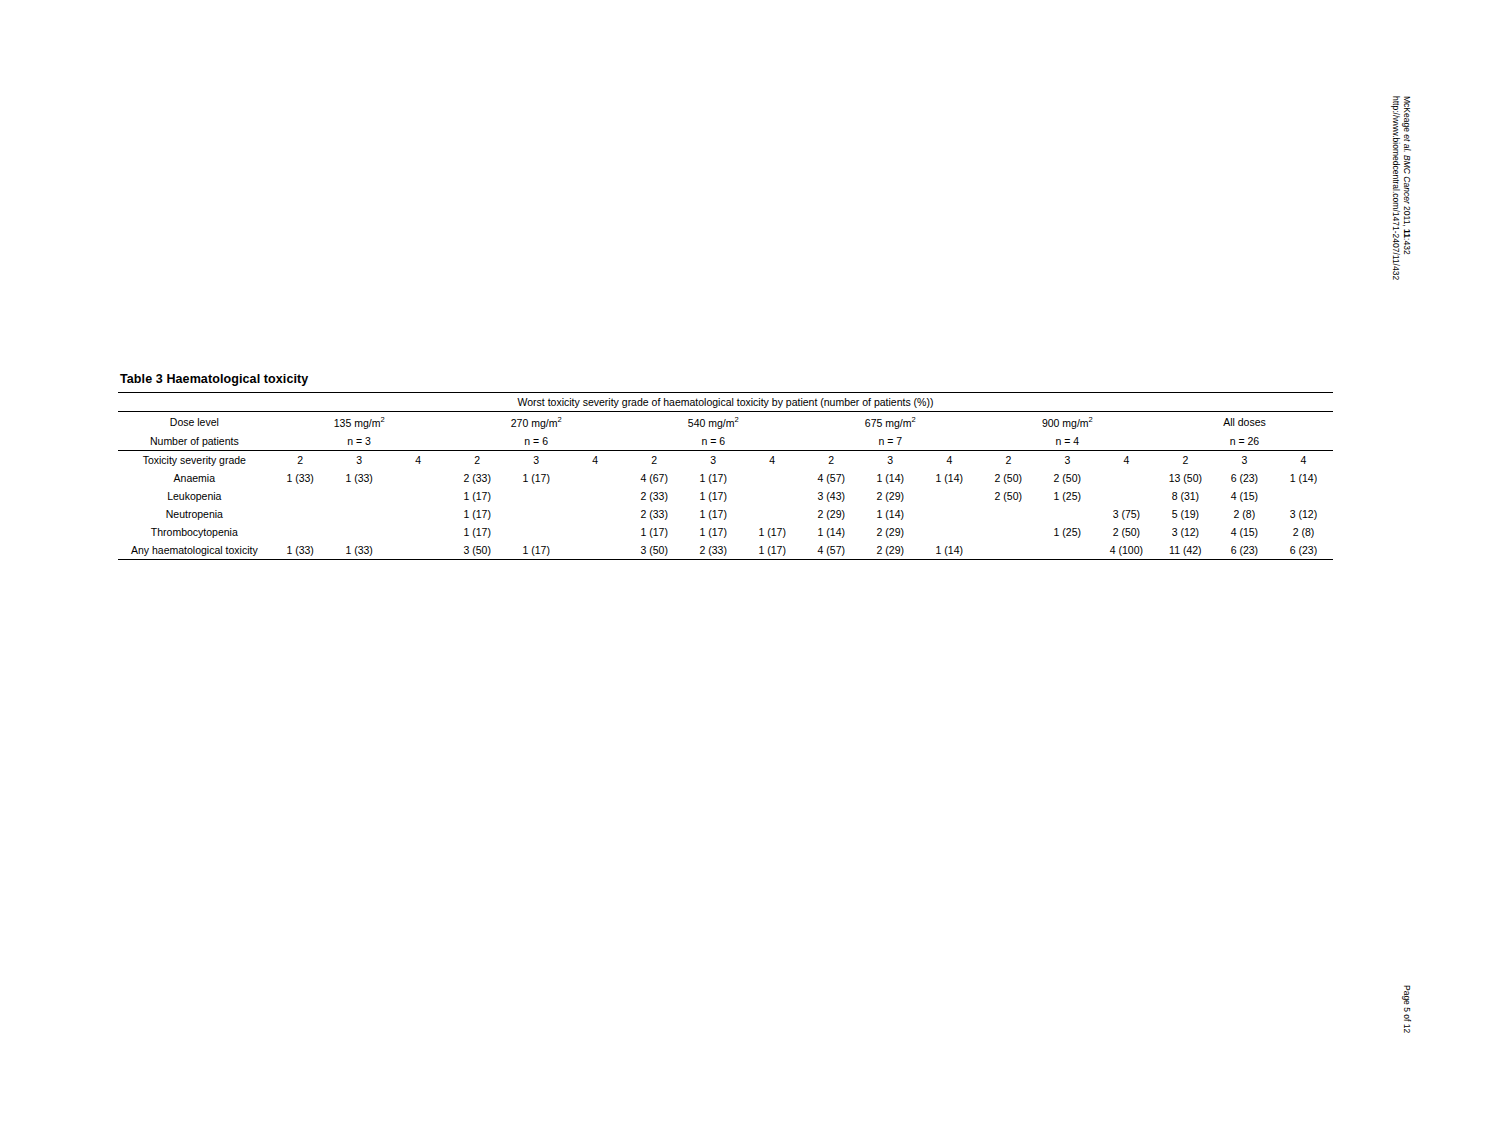McKeage et al. BMC Cancer 2011, 11:432
http://www.biomedcentral.com/1471-2407/11/432
Page 5 of 12
Table 3 Haematological toxicity
| Worst toxicity severity grade of haematological toxicity by patient (number of patients (%)) |
| Dose level | 135 mg/m 2 | 270 mg/m 2 | 540 mg/m 2 | 675 mg/m 2 | 900 mg/m 2 | All doses |
| Number of patients | n = 3 | n = 6 | n = 6 | n = 7 | n = 4 | n = 26 |
| Toxicity severity grade | 2 | 3 | 4 | 2 | 3 | 4 | 2 | 3 | 4 | 2 | 3 | 4 | 2 | 3 | 4 | 2 | 3 | 4 |
| Anaemia | 1 (33) | 1 (33) | | 2 (33) | 1 (17) | | 4 (67) | 1 (17) | | 4 (57) | 1 (14) | 1 (14) | 2 (50) | 2 (50) | | 13 (50) | 6 (23) | 1 (14) |
| Leukopenia | | | | 1 (17) | | | 2 (33) | 1 (17) | | 3 (43) | 2 (29) | | 2 (50) | 1 (25) | | 8 (31) | 4 (15) | |
| Neutropenia | | | | 1 (17) | | | 2 (33) | 1 (17) | | 2 (29) | 1 (14) | | | | 3 (75) | 5 (19) | 2 (8) | 3 (12) |
| Thrombocytopenia | | | | 1 (17) | | | 1 (17) | 1 (17) | 1 (17) | 1 (14) | 2 (29) | | | 1 (25) | 2 (50) | 3 (12) | 4 (15) | 2 (8) |
| Any haematological toxicity | 1 (33) | 1 (33) | | 3 (50) | 1 (17) | | 3 (50) | 2 (33) | 1 (17) | 4 (57) | 2 (29) | 1 (14) | | | 4 (100) | 11 (42) | 6 (23) | 6 (23) |